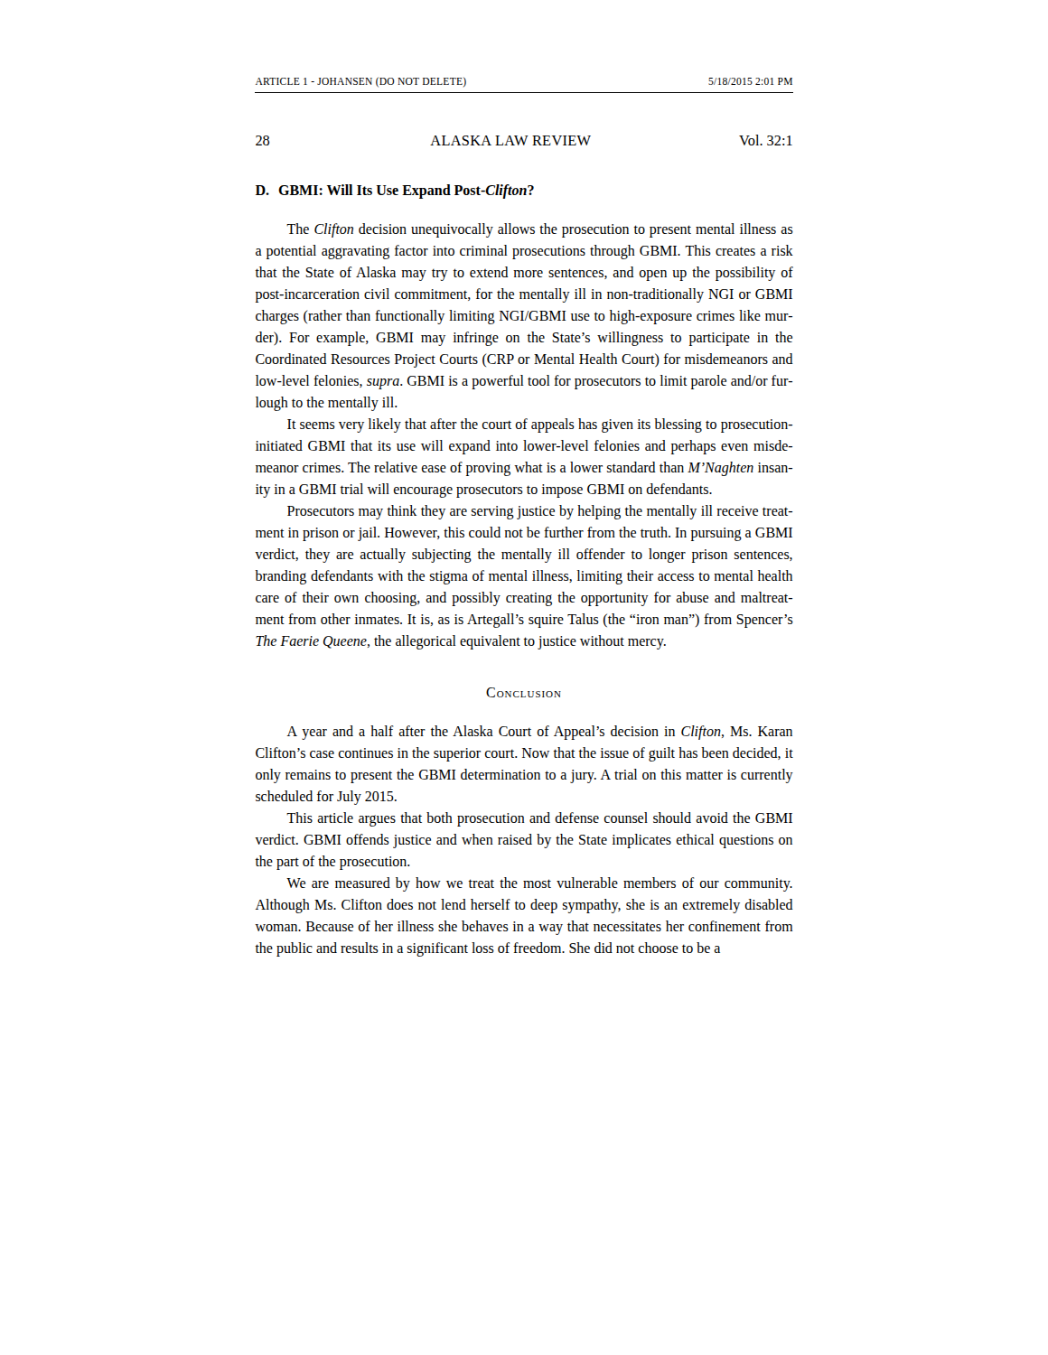Article 1 - Johansen (Do Not Delete) 5/18/2015 2:01 PM
28 ALASKA LAW REVIEW Vol. 32:1
D. GBMI: Will Its Use Expand Post-Clifton?
The Clifton decision unequivocally allows the prosecution to present mental illness as a potential aggravating factor into criminal prosecutions through GBMI. This creates a risk that the State of Alaska may try to extend more sentences, and open up the possibility of post-incarceration civil commitment, for the mentally ill in non-traditionally NGI or GBMI charges (rather than functionally limiting NGI/GBMI use to high-exposure crimes like murder). For example, GBMI may infringe on the State’s willingness to participate in the Coordinated Resources Project Courts (CRP or Mental Health Court) for misdemeanors and low-level felonies, supra. GBMI is a powerful tool for prosecutors to limit parole and/or furlough to the mentally ill.
It seems very likely that after the court of appeals has given its blessing to prosecution-initiated GBMI that its use will expand into lower-level felonies and perhaps even misdemeanor crimes. The relative ease of proving what is a lower standard than M’Naghten insanity in a GBMI trial will encourage prosecutors to impose GBMI on defendants.
Prosecutors may think they are serving justice by helping the mentally ill receive treatment in prison or jail. However, this could not be further from the truth. In pursuing a GBMI verdict, they are actually subjecting the mentally ill offender to longer prison sentences, branding defendants with the stigma of mental illness, limiting their access to mental health care of their own choosing, and possibly creating the opportunity for abuse and maltreatment from other inmates. It is, as is Artegall’s squire Talus (the “iron man”) from Spencer’s The Faerie Queene, the allegorical equivalent to justice without mercy.
Conclusion
A year and a half after the Alaska Court of Appeal’s decision in Clifton, Ms. Karan Clifton’s case continues in the superior court. Now that the issue of guilt has been decided, it only remains to present the GBMI determination to a jury. A trial on this matter is currently scheduled for July 2015.
This article argues that both prosecution and defense counsel should avoid the GBMI verdict. GBMI offends justice and when raised by the State implicates ethical questions on the part of the prosecution.
We are measured by how we treat the most vulnerable members of our community. Although Ms. Clifton does not lend herself to deep sympathy, she is an extremely disabled woman. Because of her illness she behaves in a way that necessitates her confinement from the public and results in a significant loss of freedom. She did not choose to be a